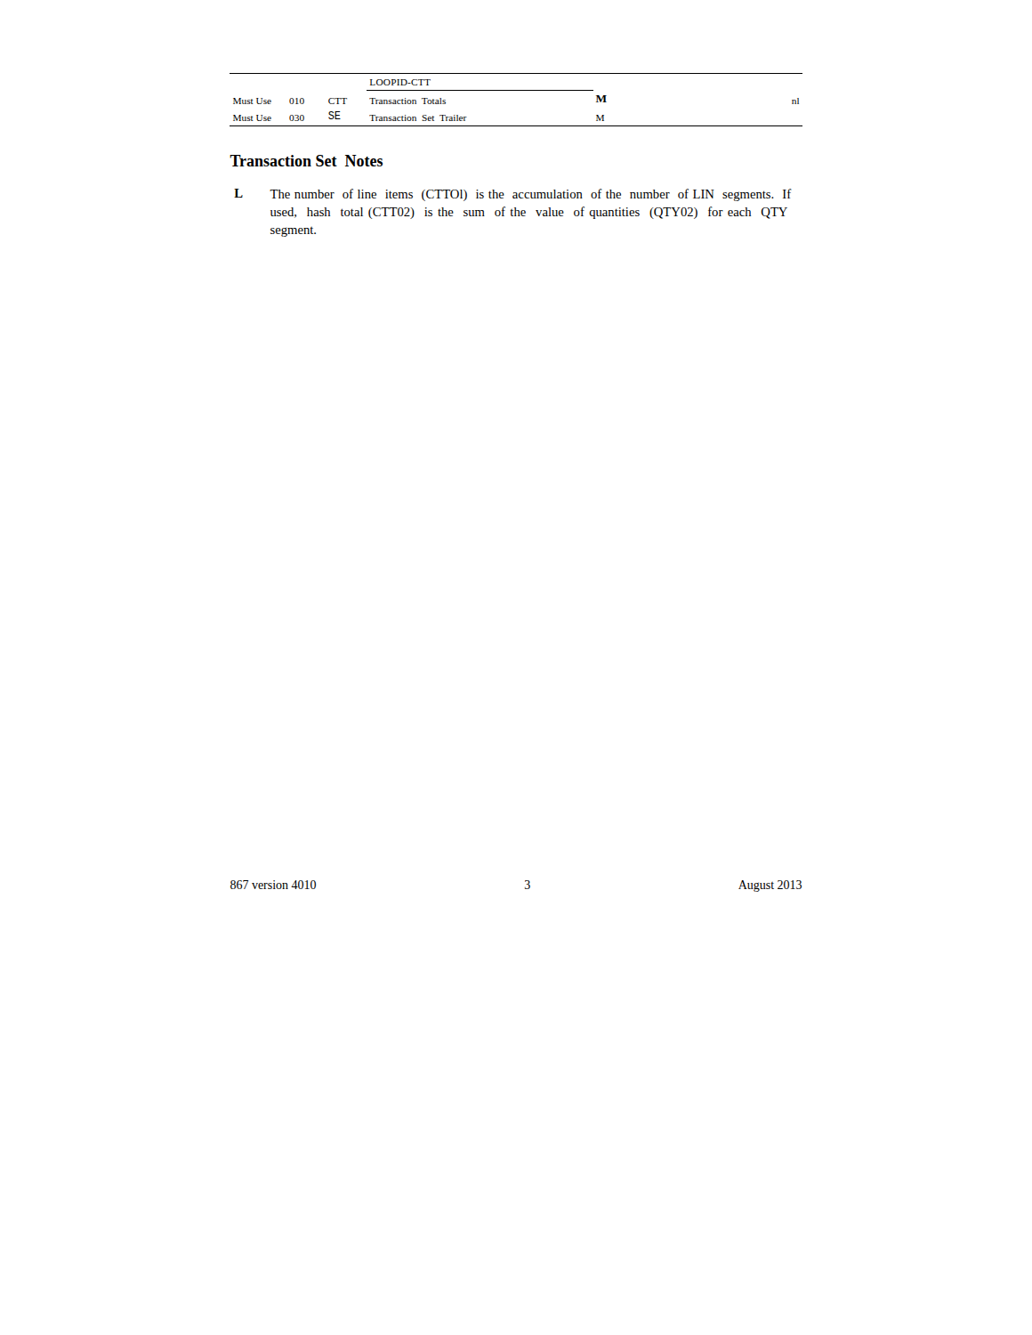| | | | LOOPID-CTT | | |
| Must Use | 010 | CTT | Transaction Totals | M | nl |
| Must Use | 030 | SE | Transaction Set Trailer | M | |
Transaction Set Notes
L
The number of line items (CTTOl) is the accumulation of the number of LIN segments. If used, hash total (CTT02) is the sum of the value of quantities (QTY02) for each QTY segment.
867 version 4010
3
August 2013